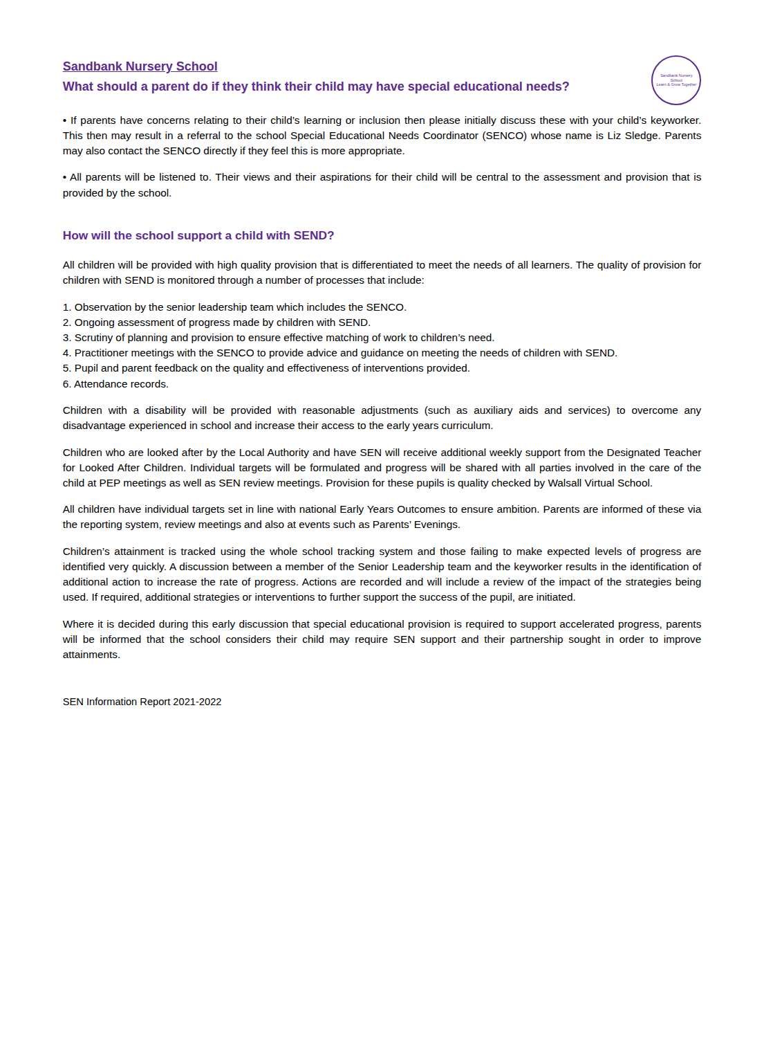Sandbank Nursery School
Learn & Grow Together
Sandbank Nursery School
What should a parent do if they think their child may have special educational needs?
• If parents have concerns relating to their child’s learning or inclusion then please initially discuss these with your child’s keyworker. This then may result in a referral to the school Special Educational Needs Coordinator (SENCO) whose name is Liz Sledge. Parents may also contact the SENCO directly if they feel this is more appropriate.
• All parents will be listened to. Their views and their aspirations for their child will be central to the assessment and provision that is provided by the school.
How will the school support a child with SEND?
All children will be provided with high quality provision that is differentiated to meet the needs of all learners. The quality of provision for children with SEND is monitored through a number of processes that include:
1. Observation by the senior leadership team which includes the SENCO.
2. Ongoing assessment of progress made by children with SEND.
3. Scrutiny of planning and provision to ensure effective matching of work to children’s need.
4. Practitioner meetings with the SENCO to provide advice and guidance on meeting the needs of children with SEND.
5. Pupil and parent feedback on the quality and effectiveness of interventions provided.
6. Attendance records.
Children with a disability will be provided with reasonable adjustments (such as auxiliary aids and services) to overcome any disadvantage experienced in school and increase their access to the early years curriculum.
Children who are looked after by the Local Authority and have SEN will receive additional weekly support from the Designated Teacher for Looked After Children. Individual targets will be formulated and progress will be shared with all parties involved in the care of the child at PEP meetings as well as SEN review meetings. Provision for these pupils is quality checked by Walsall Virtual School.
All children have individual targets set in line with national Early Years Outcomes to ensure ambition. Parents are informed of these via the reporting system, review meetings and also at events such as Parents’ Evenings.
Children’s attainment is tracked using the whole school tracking system and those failing to make expected levels of progress are identified very quickly. A discussion between a member of the Senior Leadership team and the keyworker results in the identification of additional action to increase the rate of progress. Actions are recorded and will include a review of the impact of the strategies being used. If required, additional strategies or interventions to further support the success of the pupil, are initiated.
Where it is decided during this early discussion that special educational provision is required to support accelerated progress, parents will be informed that the school considers their child may require SEN support and their partnership sought in order to improve attainments.
SEN Information Report 2021-2022